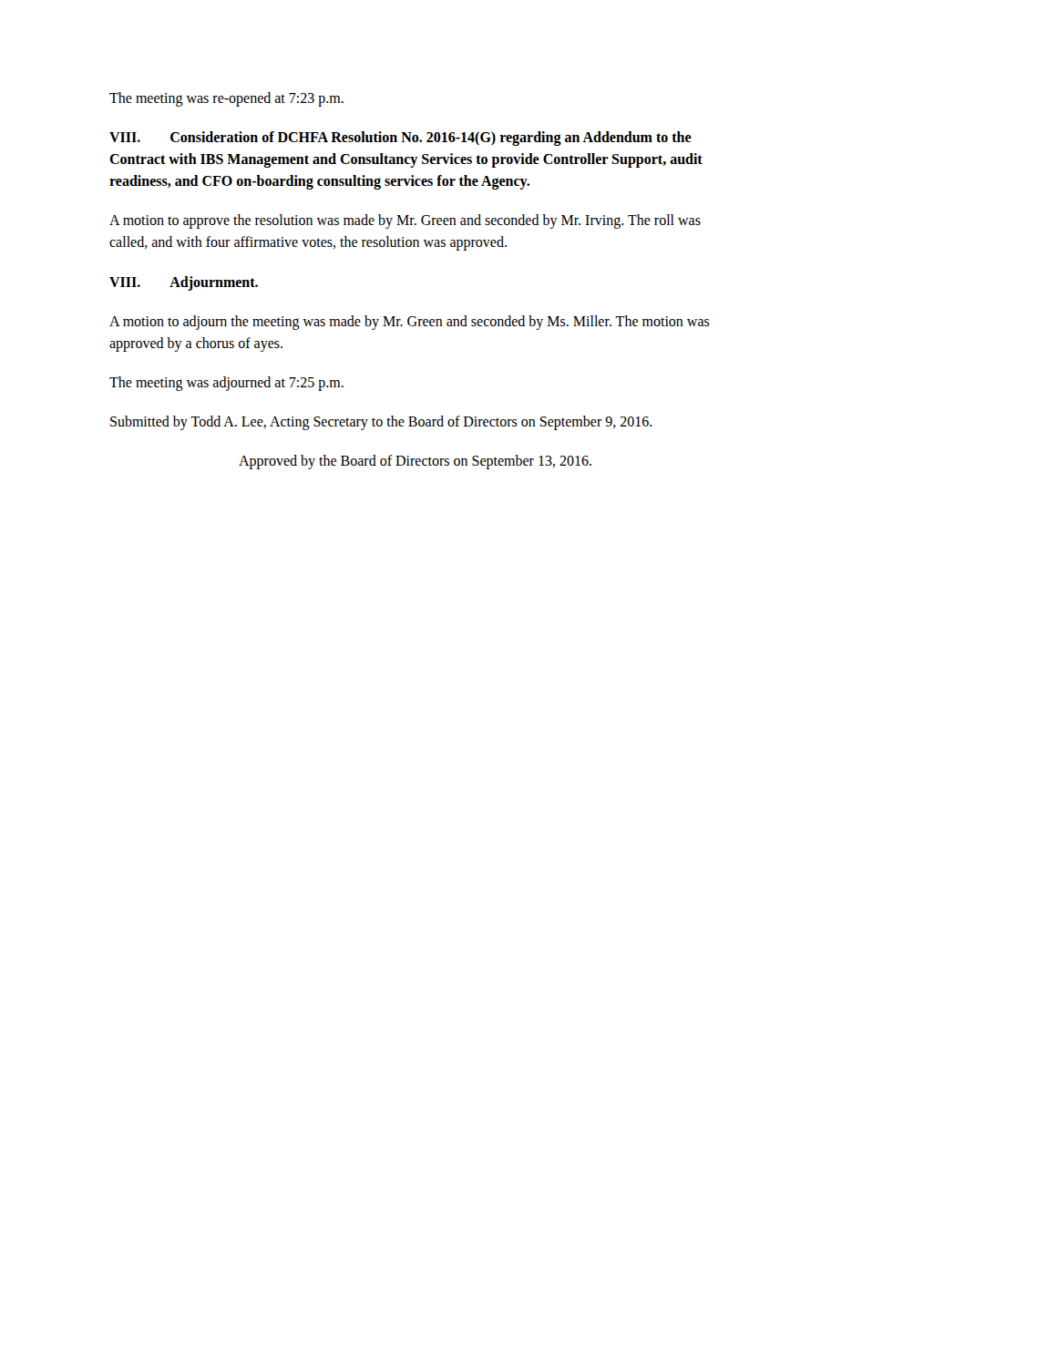The meeting was re-opened at 7:23 p.m.
VIII. Consideration of DCHFA Resolution No. 2016-14(G) regarding an Addendum to the Contract with IBS Management and Consultancy Services to provide Controller Support, audit readiness, and CFO on-boarding consulting services for the Agency.
A motion to approve the resolution was made by Mr. Green and seconded by Mr. Irving. The roll was called, and with four affirmative votes, the resolution was approved.
VIII. Adjournment.
A motion to adjourn the meeting was made by Mr. Green and seconded by Ms. Miller. The motion was approved by a chorus of ayes.
The meeting was adjourned at 7:25 p.m.
Submitted by Todd A. Lee, Acting Secretary to the Board of Directors on September 9, 2016.
Approved by the Board of Directors on September 13, 2016.